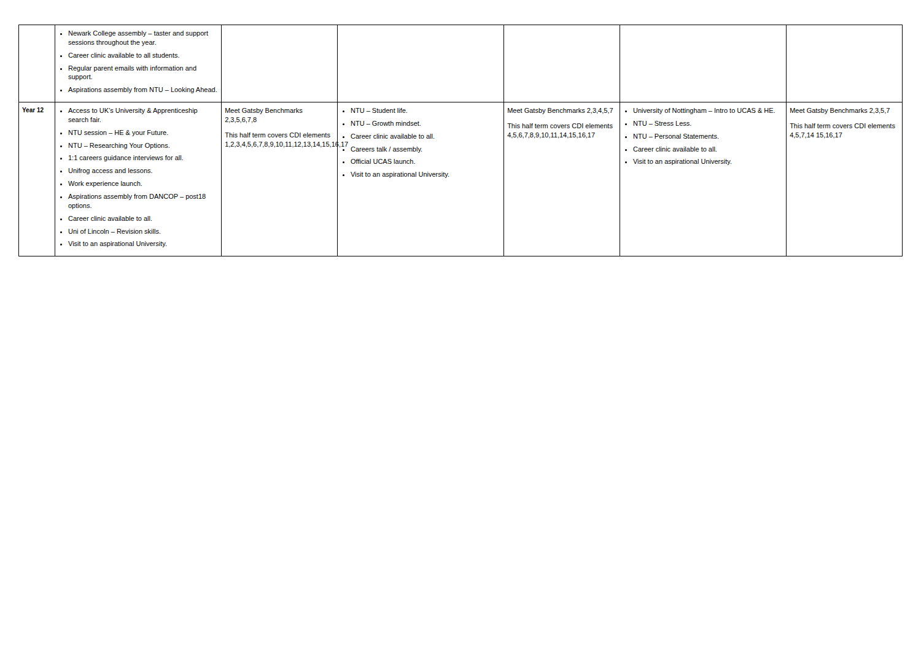| | Newark College assembly – taster and support sessions throughout the year. Career clinic available to all students. Regular parent emails with information and support. Aspirations assembly from NTU – Looking Ahead. | | | | | |
| Year 12 | Access to UK’s University & Apprenticeship search fair. NTU session – HE & your Future. NTU – Researching Your Options. 1:1 careers guidance interviews for all. Unifrog access and lessons. Work experience launch. Aspirations assembly from DANCOP – post18 options. Career clinic available to all. Uni of Lincoln – Revision skills. Visit to an aspirational University. | Meet Gatsby Benchmarks 2,3,5,6,7,8 This half term covers CDI elements 1,2,3,4,5,6,7,8,9,10,11,12,13,14,15,16,17 | NTU – Student life. NTU – Growth mindset. Career clinic available to all. Careers talk / assembly. Official UCAS launch. Visit to an aspirational University. | Meet Gatsby Benchmarks 2,3,4,5,7 This half term covers CDI elements 4,5,6,7,8,9,10,11,14,15,16,17 | University of Nottingham – Intro to UCAS & HE. NTU – Stress Less. NTU – Personal Statements. Career clinic available to all. Visit to an aspirational University. | Meet Gatsby Benchmarks 2,3,5,7 This half term covers CDI elements 4,5,7,14 15,16,17 |